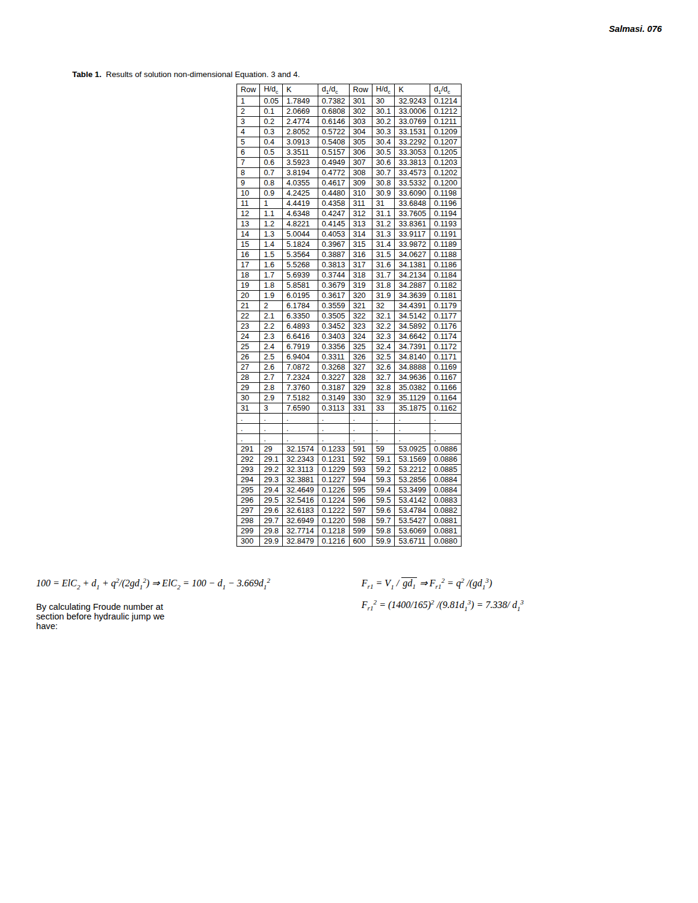Salmasi. 076
Table 1. Results of solution non-dimensional Equation. 3 and 4.
| Row | H/d c | K | d 1 /d c | Row | H/d c | K | d 1 /d c |
| --- | --- | --- | --- | --- | --- | --- | --- |
| 1 | 0.05 | 1.7849 | 0.7382 | 301 | 30 | 32.9243 | 0.1214 |
| 2 | 0.1 | 2.0669 | 0.6808 | 302 | 30.1 | 33.0006 | 0.1212 |
| 3 | 0.2 | 2.4774 | 0.6146 | 303 | 30.2 | 33.0769 | 0.1211 |
| 4 | 0.3 | 2.8052 | 0.5722 | 304 | 30.3 | 33.1531 | 0.1209 |
| 5 | 0.4 | 3.0913 | 0.5408 | 305 | 30.4 | 33.2292 | 0.1207 |
| 6 | 0.5 | 3.3511 | 0.5157 | 306 | 30.5 | 33.3053 | 0.1205 |
| 7 | 0.6 | 3.5923 | 0.4949 | 307 | 30.6 | 33.3813 | 0.1203 |
| 8 | 0.7 | 3.8194 | 0.4772 | 308 | 30.7 | 33.4573 | 0.1202 |
| 9 | 0.8 | 4.0355 | 0.4617 | 309 | 30.8 | 33.5332 | 0.1200 |
| 10 | 0.9 | 4.2425 | 0.4480 | 310 | 30.9 | 33.6090 | 0.1198 |
| 11 | 1 | 4.4419 | 0.4358 | 311 | 31 | 33.6848 | 0.1196 |
| 12 | 1.1 | 4.6348 | 0.4247 | 312 | 31.1 | 33.7605 | 0.1194 |
| 13 | 1.2 | 4.8221 | 0.4145 | 313 | 31.2 | 33.8361 | 0.1193 |
| 14 | 1.3 | 5.0044 | 0.4053 | 314 | 31.3 | 33.9117 | 0.1191 |
| 15 | 1.4 | 5.1824 | 0.3967 | 315 | 31.4 | 33.9872 | 0.1189 |
| 16 | 1.5 | 5.3564 | 0.3887 | 316 | 31.5 | 34.0627 | 0.1188 |
| 17 | 1.6 | 5.5268 | 0.3813 | 317 | 31.6 | 34.1381 | 0.1186 |
| 18 | 1.7 | 5.6939 | 0.3744 | 318 | 31.7 | 34.2134 | 0.1184 |
| 19 | 1.8 | 5.8581 | 0.3679 | 319 | 31.8 | 34.2887 | 0.1182 |
| 20 | 1.9 | 6.0195 | 0.3617 | 320 | 31.9 | 34.3639 | 0.1181 |
| 21 | 2 | 6.1784 | 0.3559 | 321 | 32 | 34.4391 | 0.1179 |
| 22 | 2.1 | 6.3350 | 0.3505 | 322 | 32.1 | 34.5142 | 0.1177 |
| 23 | 2.2 | 6.4893 | 0.3452 | 323 | 32.2 | 34.5892 | 0.1176 |
| 24 | 2.3 | 6.6416 | 0.3403 | 324 | 32.3 | 34.6642 | 0.1174 |
| 25 | 2.4 | 6.7919 | 0.3356 | 325 | 32.4 | 34.7391 | 0.1172 |
| 26 | 2.5 | 6.9404 | 0.3311 | 326 | 32.5 | 34.8140 | 0.1171 |
| 27 | 2.6 | 7.0872 | 0.3268 | 327 | 32.6 | 34.8888 | 0.1169 |
| 28 | 2.7 | 7.2324 | 0.3227 | 328 | 32.7 | 34.9636 | 0.1167 |
| 29 | 2.8 | 7.3760 | 0.3187 | 329 | 32.8 | 35.0382 | 0.1166 |
| 30 | 2.9 | 7.5182 | 0.3149 | 330 | 32.9 | 35.1129 | 0.1164 |
| 31 | 3 | 7.6590 | 0.3113 | 331 | 33 | 35.1875 | 0.1162 |
| . | . | . | . | . | . | . | . |
| . | . | . | . | . | . | . | . |
| . | . | . | . | . | . | . | . |
| 291 | 29 | 32.1574 | 0.1233 | 591 | 59 | 53.0925 | 0.0886 |
| 292 | 29.1 | 32.2343 | 0.1231 | 592 | 59.1 | 53.1569 | 0.0886 |
| 293 | 29.2 | 32.3113 | 0.1229 | 593 | 59.2 | 53.2212 | 0.0885 |
| 294 | 29.3 | 32.3881 | 0.1227 | 594 | 59.3 | 53.2856 | 0.0884 |
| 295 | 29.4 | 32.4649 | 0.1226 | 595 | 59.4 | 53.3499 | 0.0884 |
| 296 | 29.5 | 32.5416 | 0.1224 | 596 | 59.5 | 53.4142 | 0.0883 |
| 297 | 29.6 | 32.6183 | 0.1222 | 597 | 59.6 | 53.4784 | 0.0882 |
| 298 | 29.7 | 32.6949 | 0.1220 | 598 | 59.7 | 53.5427 | 0.0881 |
| 299 | 29.8 | 32.7714 | 0.1218 | 599 | 59.8 | 53.6069 | 0.0881 |
| 300 | 29.9 | 32.8479 | 0.1216 | 600 | 59.9 | 53.6711 | 0.0880 |
100 = ElC2 + d1 + q2/(2gd12) ⇒ ElC2 = 100 − d1 − 3.669d12
By calculating Froude number at section before hydraulic jump we have:
Fr1 = V1 / gd1 ⇒ Fr12 = q2 /(gd13)
Fr12 = (1400/165)2 /(9.81d13) = 7.338/ d13